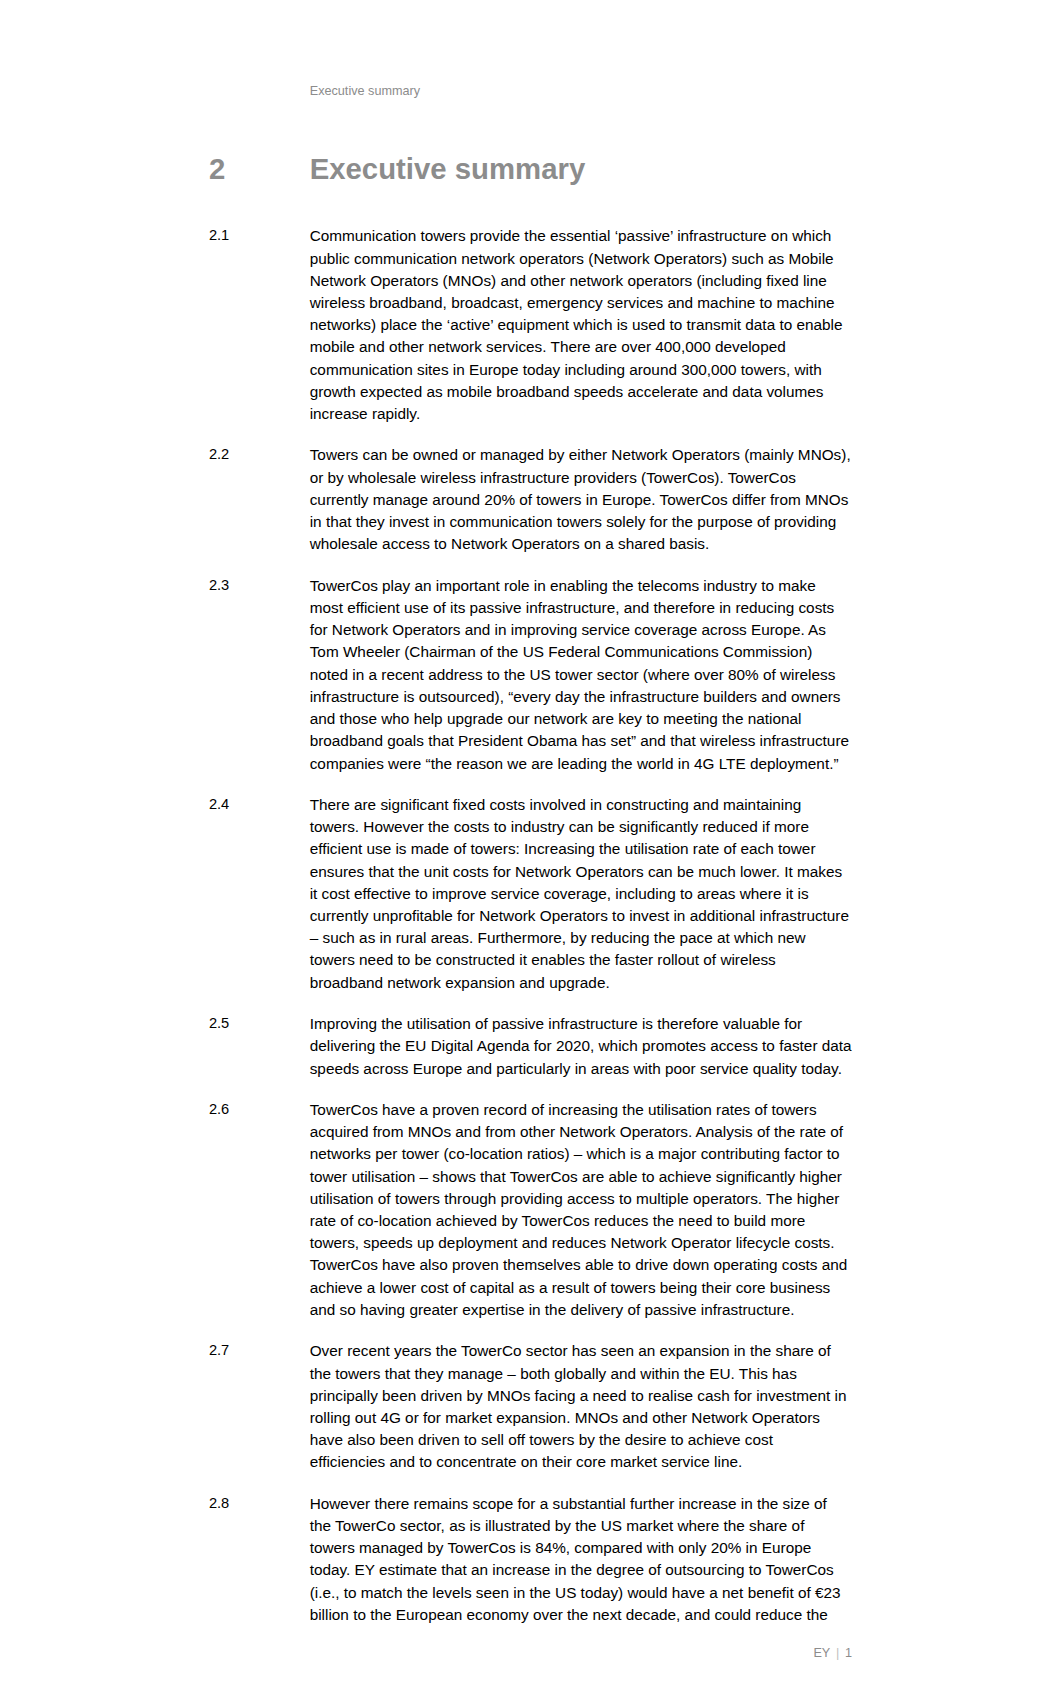Executive summary
2 Executive summary
2.1
Communication towers provide the essential ‘passive’ infrastructure on which public communication network operators (Network Operators) such as Mobile Network Operators (MNOs) and other network operators (including fixed line wireless broadband, broadcast, emergency services and machine to machine networks) place the ‘active’ equipment which is used to transmit data to enable mobile and other network services. There are over 400,000 developed communication sites in Europe today including around 300,000 towers, with growth expected as mobile broadband speeds accelerate and data volumes increase rapidly.
2.2
Towers can be owned or managed by either Network Operators (mainly MNOs), or by wholesale wireless infrastructure providers (TowerCos). TowerCos currently manage around 20% of towers in Europe. TowerCos differ from MNOs in that they invest in communication towers solely for the purpose of providing wholesale access to Network Operators on a shared basis.
2.3
TowerCos play an important role in enabling the telecoms industry to make most efficient use of its passive infrastructure, and therefore in reducing costs for Network Operators and in improving service coverage across Europe. As Tom Wheeler (Chairman of the US Federal Communications Commission) noted in a recent address to the US tower sector (where over 80% of wireless infrastructure is outsourced), “every day the infrastructure builders and owners and those who help upgrade our network are key to meeting the national broadband goals that President Obama has set” and that wireless infrastructure companies were “the reason we are leading the world in 4G LTE deployment.”
2.4
There are significant fixed costs involved in constructing and maintaining towers. However the costs to industry can be significantly reduced if more efficient use is made of towers: Increasing the utilisation rate of each tower ensures that the unit costs for Network Operators can be much lower. It makes it cost effective to improve service coverage, including to areas where it is currently unprofitable for Network Operators to invest in additional infrastructure – such as in rural areas. Furthermore, by reducing the pace at which new towers need to be constructed it enables the faster rollout of wireless broadband network expansion and upgrade.
2.5
Improving the utilisation of passive infrastructure is therefore valuable for delivering the EU Digital Agenda for 2020, which promotes access to faster data speeds across Europe and particularly in areas with poor service quality today.
2.6
TowerCos have a proven record of increasing the utilisation rates of towers acquired from MNOs and from other Network Operators. Analysis of the rate of networks per tower (co-location ratios) – which is a major contributing factor to tower utilisation – shows that TowerCos are able to achieve significantly higher utilisation of towers through providing access to multiple operators. The higher rate of co-location achieved by TowerCos reduces the need to build more towers, speeds up deployment and reduces Network Operator lifecycle costs. TowerCos have also proven themselves able to drive down operating costs and achieve a lower cost of capital as a result of towers being their core business and so having greater expertise in the delivery of passive infrastructure.
2.7
Over recent years the TowerCo sector has seen an expansion in the share of the towers that they manage – both globally and within the EU. This has principally been driven by MNOs facing a need to realise cash for investment in rolling out 4G or for market expansion. MNOs and other Network Operators have also been driven to sell off towers by the desire to achieve cost efficiencies and to concentrate on their core market service line.
2.8
However there remains scope for a substantial further increase in the size of the TowerCo sector, as is illustrated by the US market where the share of towers managed by TowerCos is 84%, compared with only 20% in Europe today. EY estimate that an increase in the degree of outsourcing to TowerCos (i.e., to match the levels seen in the US today) would have a net benefit of €23 billion to the European economy over the next decade, and could reduce the
EY|1